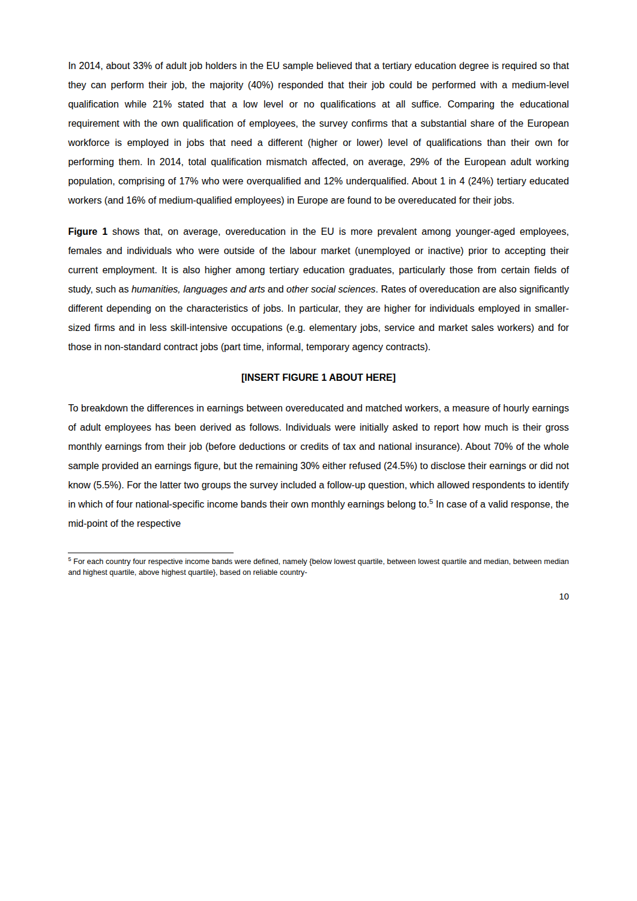In 2014, about 33% of adult job holders in the EU sample believed that a tertiary education degree is required so that they can perform their job, the majority (40%) responded that their job could be performed with a medium-level qualification while 21% stated that a low level or no qualifications at all suffice. Comparing the educational requirement with the own qualification of employees, the survey confirms that a substantial share of the European workforce is employed in jobs that need a different (higher or lower) level of qualifications than their own for performing them. In 2014, total qualification mismatch affected, on average, 29% of the European adult working population, comprising of 17% who were overqualified and 12% underqualified. About 1 in 4 (24%) tertiary educated workers (and 16% of medium-qualified employees) in Europe are found to be overeducated for their jobs.
Figure 1 shows that, on average, overeducation in the EU is more prevalent among younger-aged employees, females and individuals who were outside of the labour market (unemployed or inactive) prior to accepting their current employment. It is also higher among tertiary education graduates, particularly those from certain fields of study, such as humanities, languages and arts and other social sciences. Rates of overeducation are also significantly different depending on the characteristics of jobs. In particular, they are higher for individuals employed in smaller-sized firms and in less skill-intensive occupations (e.g. elementary jobs, service and market sales workers) and for those in non-standard contract jobs (part time, informal, temporary agency contracts).
[INSERT FIGURE 1 ABOUT HERE]
To breakdown the differences in earnings between overeducated and matched workers, a measure of hourly earnings of adult employees has been derived as follows. Individuals were initially asked to report how much is their gross monthly earnings from their job (before deductions or credits of tax and national insurance). About 70% of the whole sample provided an earnings figure, but the remaining 30% either refused (24.5%) to disclose their earnings or did not know (5.5%). For the latter two groups the survey included a follow-up question, which allowed respondents to identify in which of four national-specific income bands their own monthly earnings belong to.5 In case of a valid response, the mid-point of the respective
5 For each country four respective income bands were defined, namely {below lowest quartile, between lowest quartile and median, between median and highest quartile, above highest quartile}, based on reliable country-
10